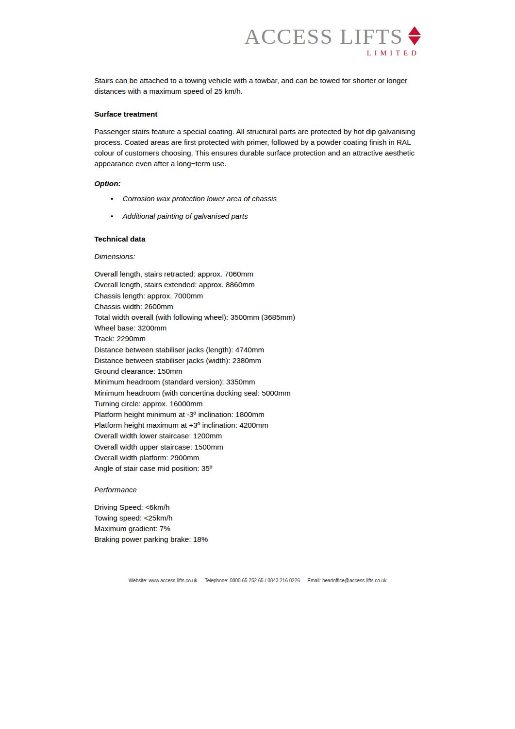ACCESS LIFTS
LIMITED
Stairs can be attached to a towing vehicle with a towbar, and can be towed for shorter or longer distances with a maximum speed of 25 km/h.
Surface treatment
Passenger stairs feature a special coating. All structural parts are protected by hot dip galvanising process. Coated areas are first protected with primer, followed by a powder coating finish in RAL colour of customers choosing. This ensures durable surface protection and an attractive aesthetic appearance even after a long−term use.
Option:
Corrosion wax protection lower area of chassis
Additional painting of galvanised parts
Technical data
Dimensions:
Overall length, stairs retracted: approx. 7060mm
Overall length, stairs extended: approx. 8860mm
Chassis length: approx. 7000mm
Chassis width: 2600mm
Total width overall (with following wheel): 3500mm (3685mm)
Wheel base: 3200mm
Track: 2290mm
Distance between stabiliser jacks (length): 4740mm
Distance between stabiliser jacks (width): 2380mm
Ground clearance: 150mm
Minimum headroom (standard version): 3350mm
Minimum headroom (with concertina docking seal: 5000mm
Turning circle: approx. 16000mm
Platform height minimum at -3º inclination: 1800mm
Platform height maximum at +3º inclination: 4200mm
Overall width lower staircase: 1200mm
Overall width upper staircase: 1500mm
Overall width platform: 2900mm
Angle of stair case mid position: 35º
Performance
Driving Speed: <6km/h
Towing speed: <25km/h
Maximum gradient: 7%
Braking power parking brake: 18%
Website: www.access-lifts.co.uk Telephone: 0800 65 252 65 / 0843 216 0226 Email: headoffice@access-lifts.co.uk